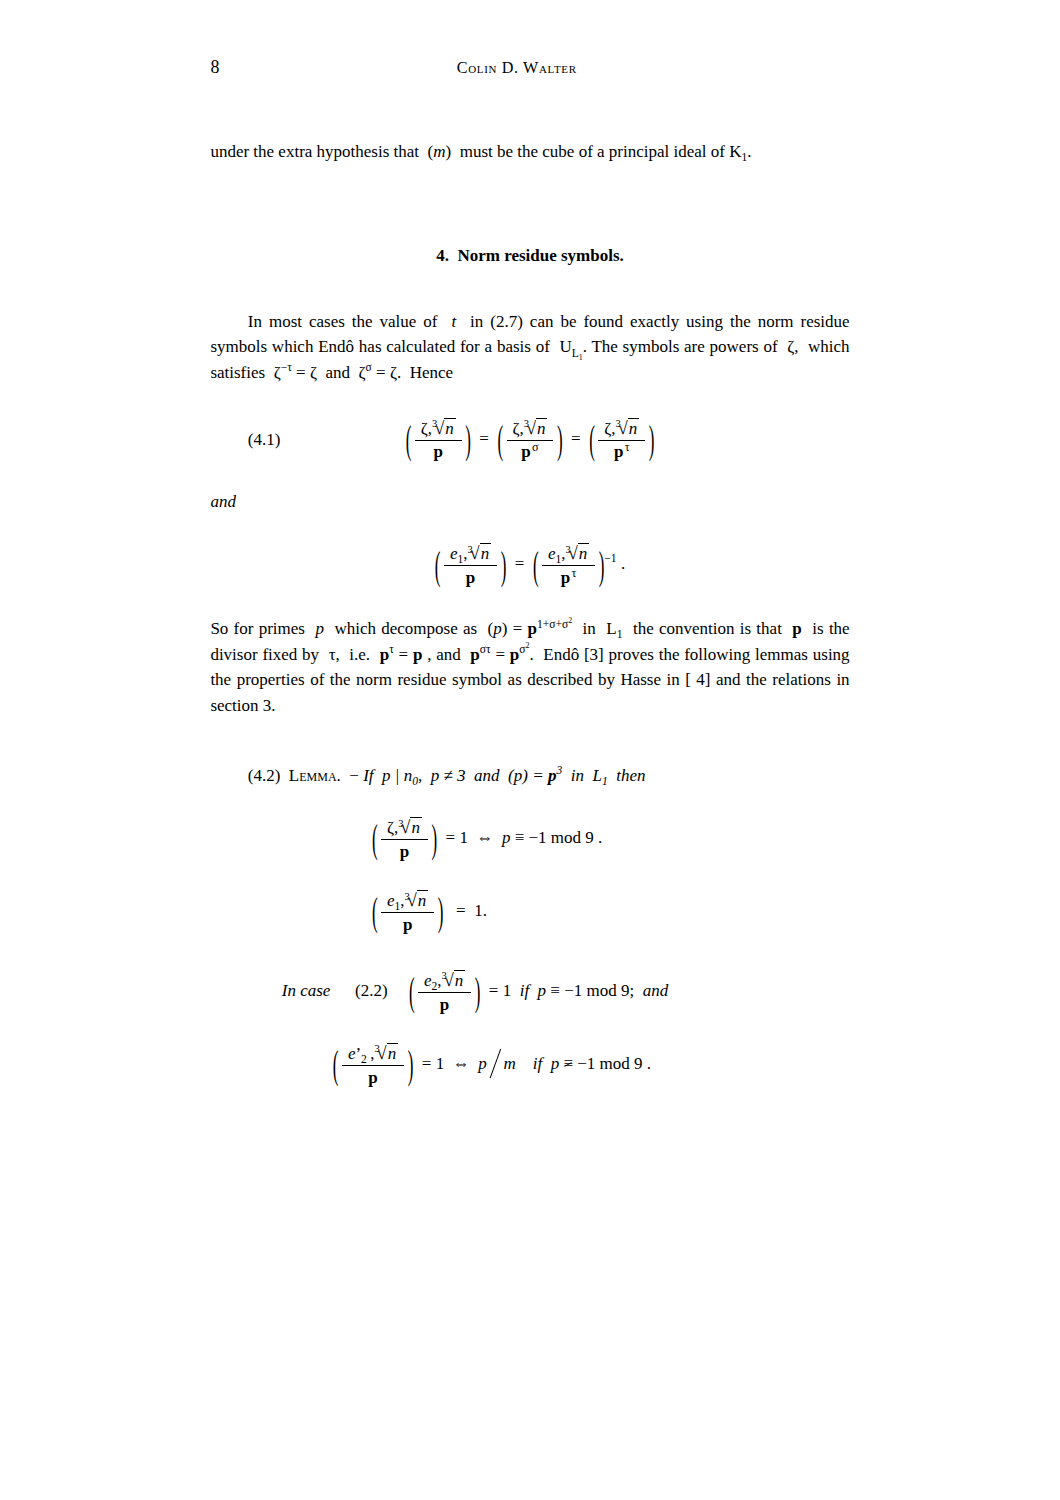8 Colin D. Walter
under the extra hypothesis that (m) must be the cube of a principal ideal of K1.
4. Norm residue symbols.
In most cases the value of t in (2.7) can be found exactly using the norm residue symbols which Endô has calculated for a basis of UL1. The symbols are powers of ζ, which satisfies ζ−τ = ζ and ζσ = ζ. Hence
(4.1) ζ,3√n p = ζ,3√n pσ = ζ,3√n pτ
and
e1,3√n p = e1,3√n pτ−1 .
So for primes p which decompose as (p) = p1+σ+σ2 in L1 the convention is that p is the divisor fixed by τ, i.e. pτ = p , and pστ = pσ2. Endô [3] proves the following lemmas using the properties of the norm residue symbol as described by Hasse in [ 4] and the relations in section 3.
(4.2) Lemma. − If p | n0, p ≠ 3 and (p) = p3 in L1 then
ζ,3√n p = 1 ⇔ p ≡ −1 mod 9 .
e1,3√n p = 1.
In case (2.2) e2,3√n p = 1 if p ≡ −1 mod 9; and
e’2 ,3√n p = 1 ⇔ p m if p ≡ −1 mod 9 .